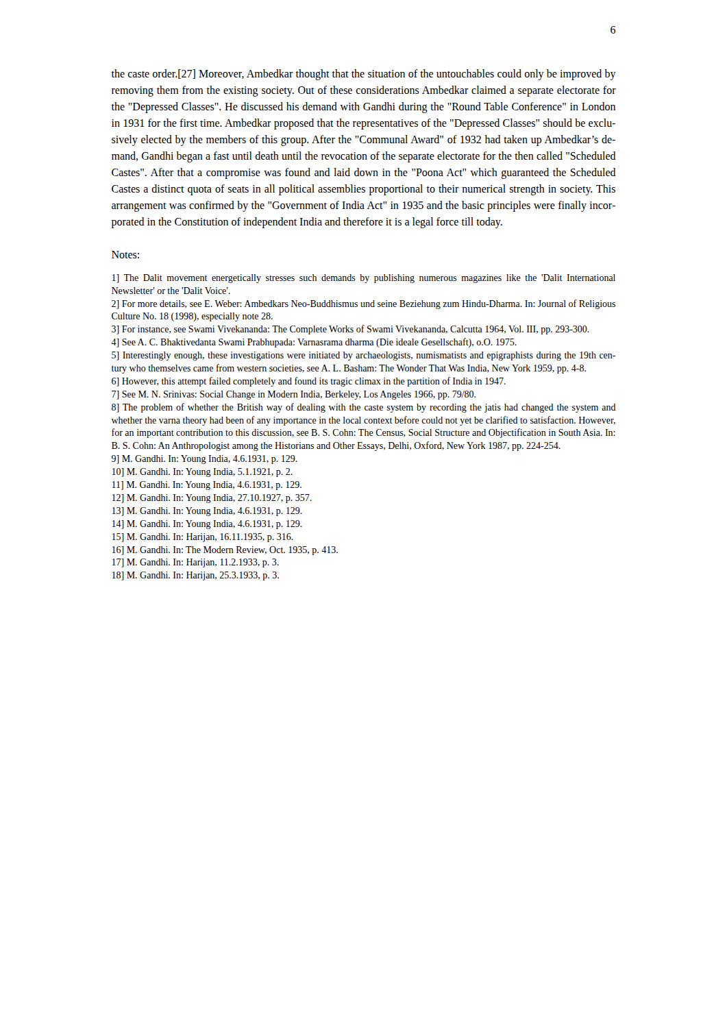6
the caste order.[27] Moreover, Ambedkar thought that the situation of the untouchables could only be improved by removing them from the existing society. Out of these considerations Ambedkar claimed a separate electorate for the "Depressed Classes". He discussed his demand with Gandhi during the "Round Table Conference" in London in 1931 for the first time. Ambedkar proposed that the representatives of the "Depressed Classes" should be exclusively elected by the members of this group. After the "Communal Award" of 1932 had taken up Ambedkar’s demand, Gandhi began a fast until death until the revocation of the separate electorate for the then called "Scheduled Castes". After that a compromise was found and laid down in the "Poona Act" which guaranteed the Scheduled Castes a distinct quota of seats in all political assemblies proportional to their numerical strength in society. This arrangement was confirmed by the "Government of India Act" in 1935 and the basic principles were finally incorporated in the Constitution of independent India and therefore it is a legal force till today.
Notes:
1] The Dalit movement energetically stresses such demands by publishing numerous magazines like the 'Dalit International Newsletter' or the 'Dalit Voice'.
2] For more details, see E. Weber: Ambedkars Neo-Buddhismus und seine Beziehung zum Hindu-Dharma. In: Journal of Religious Culture No. 18 (1998), especially note 28.
3] For instance, see Swami Vivekananda: The Complete Works of Swami Vivekananda, Calcutta 1964, Vol. III, pp. 293-300.
4] See A. C. Bhaktivedanta Swami Prabhupada: Varnasrama dharma (Die ideale Gesellschaft), o.O. 1975.
5] Interestingly enough, these investigations were initiated by archaeologists, numismatists and epigraphists during the 19th century who themselves came from western societies, see A. L. Basham: The Wonder That Was India, New York 1959, pp. 4-8.
6] However, this attempt failed completely and found its tragic climax in the partition of India in 1947.
7] See M. N. Srinivas: Social Change in Modern India, Berkeley, Los Angeles 1966, pp. 79/80.
8] The problem of whether the British way of dealing with the caste system by recording the jatis had changed the system and whether the varna theory had been of any importance in the local context before could not yet be clarified to satisfaction. However, for an important contribution to this discussion, see B. S. Cohn: The Census, Social Structure and Objectification in South Asia. In: B. S. Cohn: An Anthropologist among the Historians and Other Essays, Delhi, Oxford, New York 1987, pp. 224-254.
9] M. Gandhi. In: Young India, 4.6.1931, p. 129.
10] M. Gandhi. In: Young India, 5.1.1921, p. 2.
11] M. Gandhi. In: Young India, 4.6.1931, p. 129.
12] M. Gandhi. In: Young India, 27.10.1927, p. 357.
13] M. Gandhi. In: Young India, 4.6.1931, p. 129.
14] M. Gandhi. In: Young India, 4.6.1931, p. 129.
15] M. Gandhi. In: Harijan, 16.11.1935, p. 316.
16] M. Gandhi. In: The Modern Review, Oct. 1935, p. 413.
17] M. Gandhi. In: Harijan, 11.2.1933, p. 3.
18] M. Gandhi. In: Harijan, 25.3.1933, p. 3.